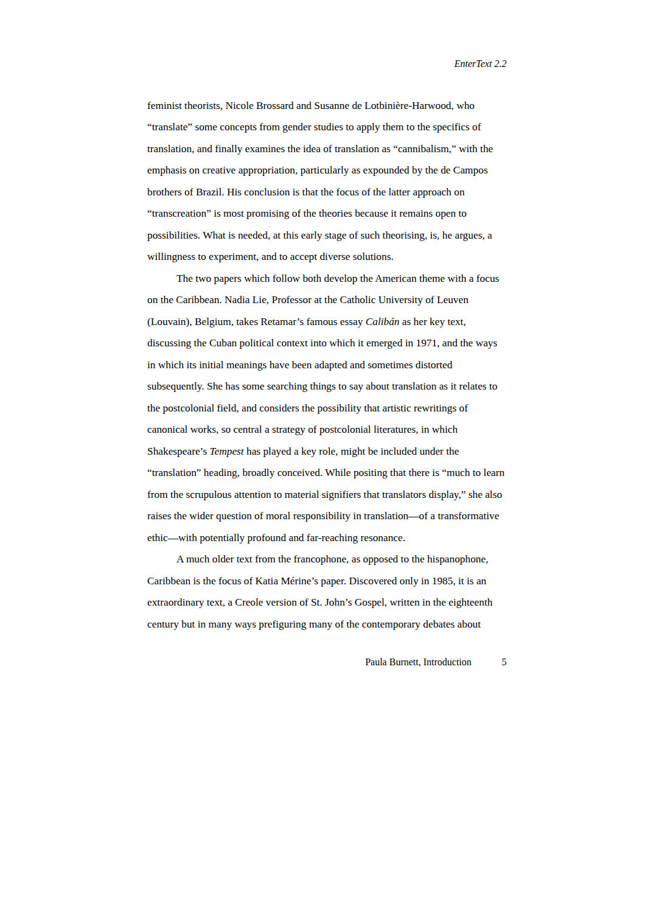EnterText 2.2
feminist theorists, Nicole Brossard and Susanne de Lotbinière-Harwood, who “translate” some concepts from gender studies to apply them to the specifics of translation, and finally examines the idea of translation as “cannibalism,” with the emphasis on creative appropriation, particularly as expounded by the de Campos brothers of Brazil. His conclusion is that the focus of the latter approach on “transcreation” is most promising of the theories because it remains open to possibilities. What is needed, at this early stage of such theorising, is, he argues, a willingness to experiment, and to accept diverse solutions.
The two papers which follow both develop the American theme with a focus on the Caribbean. Nadia Lie, Professor at the Catholic University of Leuven (Louvain), Belgium, takes Retamar’s famous essay Calibán as her key text, discussing the Cuban political context into which it emerged in 1971, and the ways in which its initial meanings have been adapted and sometimes distorted subsequently. She has some searching things to say about translation as it relates to the postcolonial field, and considers the possibility that artistic rewritings of canonical works, so central a strategy of postcolonial literatures, in which Shakespeare’s Tempest has played a key role, might be included under the “translation” heading, broadly conceived. While positing that there is “much to learn from the scrupulous attention to material signifiers that translators display,” she also raises the wider question of moral responsibility in translation—of a transformative ethic—with potentially profound and far-reaching resonance.
A much older text from the francophone, as opposed to the hispanophone, Caribbean is the focus of Katia Mérine’s paper. Discovered only in 1985, it is an extraordinary text, a Creole version of St. John’s Gospel, written in the eighteenth century but in many ways prefiguring many of the contemporary debates about
Paula Burnett, Introduction 5